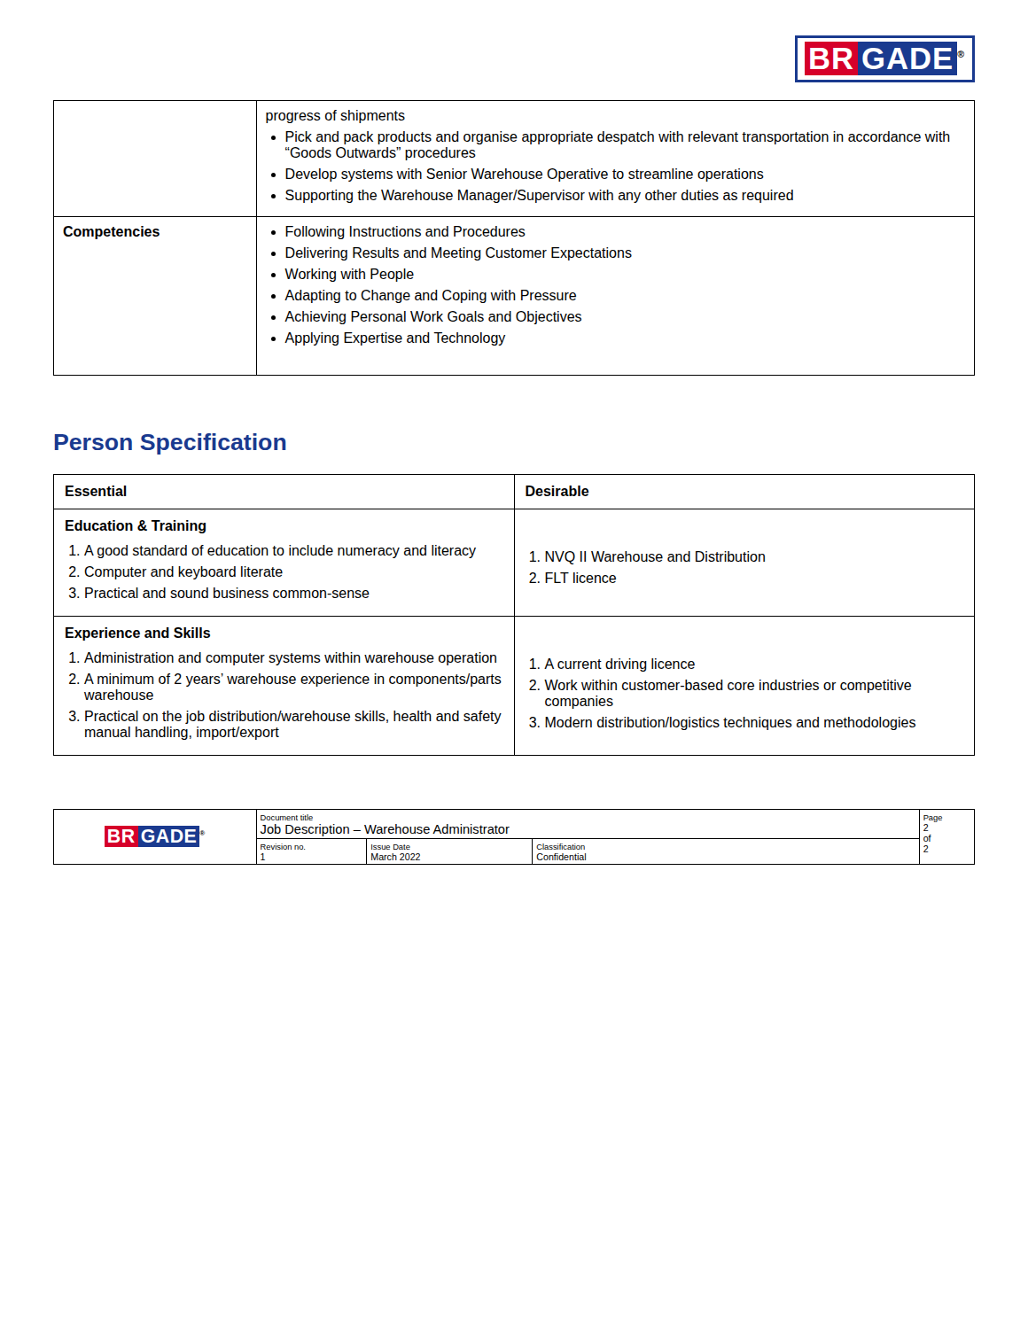BR GADE®
| | progress of shipments Pick and pack products and organise appropriate despatch with relevant transportation in accordance with “Goods Outwards” procedures Develop systems with Senior Warehouse Operative to streamline operations Supporting the Warehouse Manager/Supervisor with any other duties as required |
| Competencies | Following Instructions and Procedures Delivering Results and Meeting Customer Expectations Working with People Adapting to Change and Coping with Pressure Achieving Personal Work Goals and Objectives Applying Expertise and Technology |
Person Specification
| Essential | Desirable |
| --- | --- |
| Education & Training A good standard of education to include numeracy and literacy Computer and keyboard literate Practical and sound business common-sense | NVQ II Warehouse and Distribution FLT licence |
| Experience and Skills Administration and computer systems within warehouse operation A minimum of 2 years’ warehouse experience in components/parts warehouse Practical on the job distribution/warehouse skills, health and safety manual handling, import/export | A current driving licence Work within customer-based core industries or competitive companies Modern distribution/logistics techniques and methodologies |
| BR GADE ® | Document title Job Description – Warehouse Administrator | Page 2 of 2 |
| Revision no. 1 | Issue Date March 2022 | Classification Confidential |